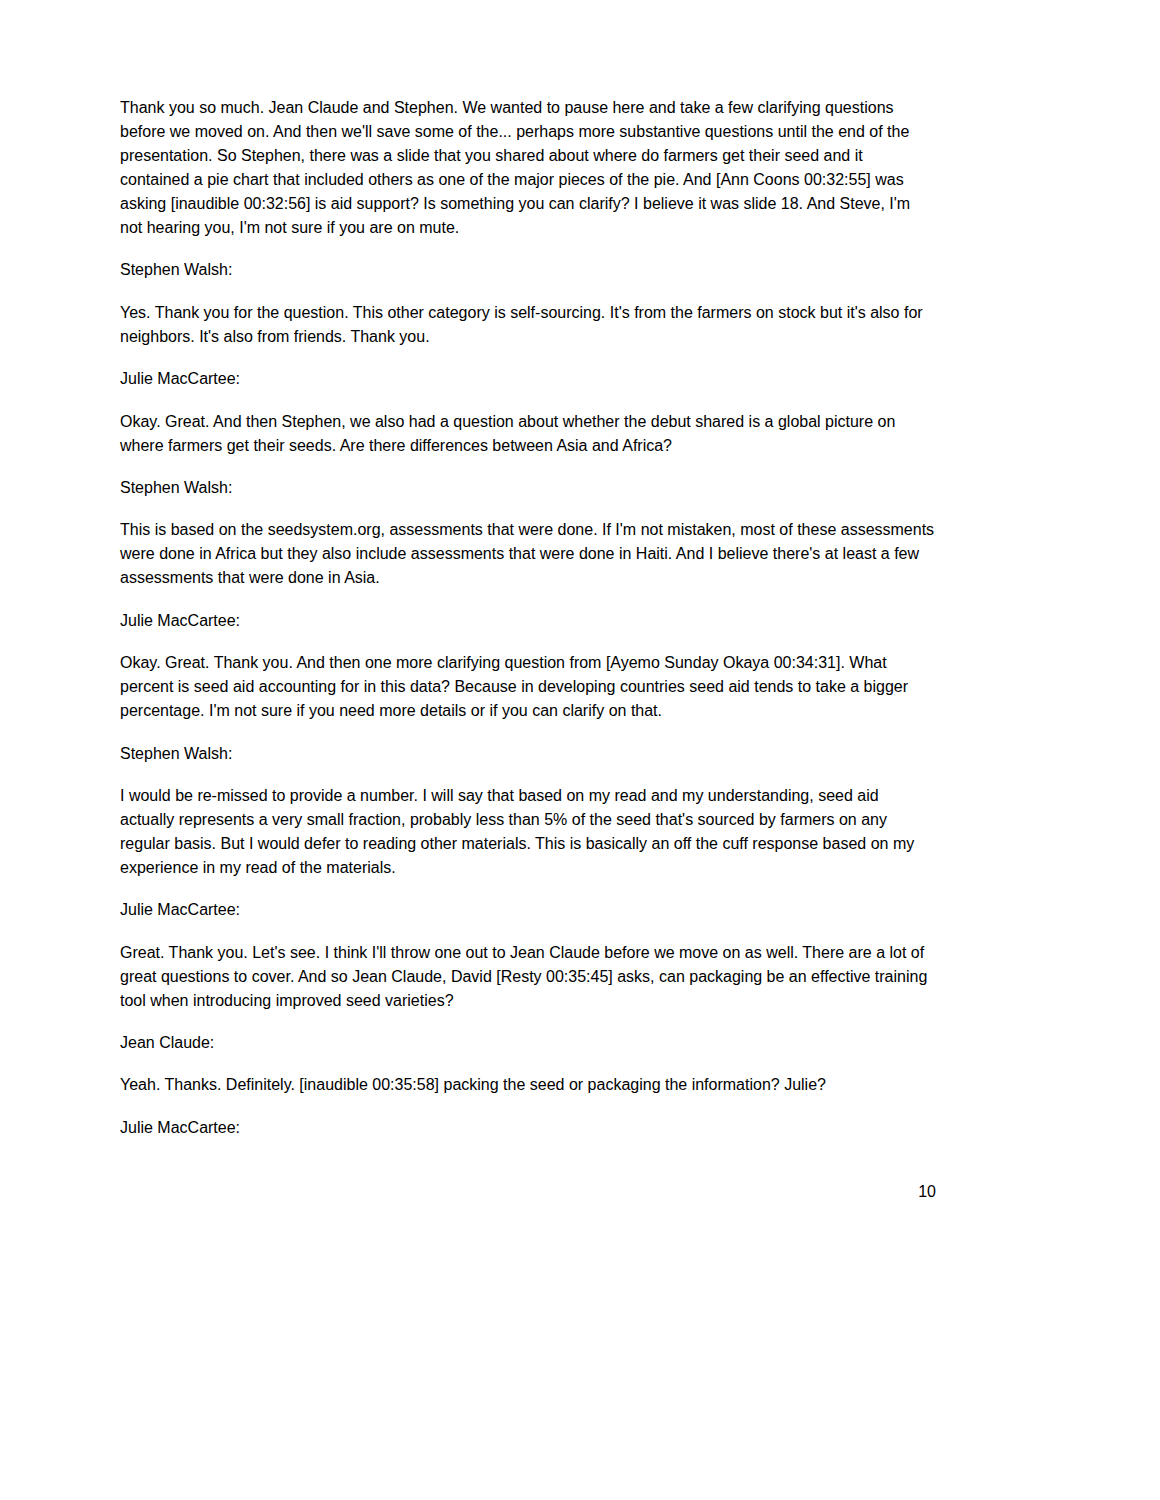Thank you so much. Jean Claude and Stephen. We wanted to pause here and take a few clarifying questions before we moved on. And then we'll save some of the... perhaps more substantive questions until the end of the presentation. So Stephen, there was a slide that you shared about where do farmers get their seed and it contained a pie chart that included others as one of the major pieces of the pie. And [Ann Coons 00:32:55] was asking [inaudible 00:32:56] is aid support? Is something you can clarify? I believe it was slide 18. And Steve, I'm not hearing you, I'm not sure if you are on mute.
Stephen Walsh:
Yes. Thank you for the question. This other category is self-sourcing. It's from the farmers on stock but it's also for neighbors. It's also from friends. Thank you.
Julie MacCartee:
Okay. Great. And then Stephen, we also had a question about whether the debut shared is a global picture on where farmers get their seeds. Are there differences between Asia and Africa?
Stephen Walsh:
This is based on the seedsystem.org, assessments that were done. If I'm not mistaken, most of these assessments were done in Africa but they also include assessments that were done in Haiti. And I believe there's at least a few assessments that were done in Asia.
Julie MacCartee:
Okay. Great. Thank you. And then one more clarifying question from [Ayemo Sunday Okaya 00:34:31]. What percent is seed aid accounting for in this data? Because in developing countries seed aid tends to take a bigger percentage. I'm not sure if you need more details or if you can clarify on that.
Stephen Walsh:
I would be re-missed to provide a number. I will say that based on my read and my understanding, seed aid actually represents a very small fraction, probably less than 5% of the seed that's sourced by farmers on any regular basis. But I would defer to reading other materials. This is basically an off the cuff response based on my experience in my read of the materials.
Julie MacCartee:
Great. Thank you. Let's see. I think I'll throw one out to Jean Claude before we move on as well. There are a lot of great questions to cover. And so Jean Claude, David [Resty 00:35:45] asks, can packaging be an effective training tool when introducing improved seed varieties?
Jean Claude:
Yeah. Thanks. Definitely. [inaudible 00:35:58] packing the seed or packaging the information? Julie?
Julie MacCartee:
10